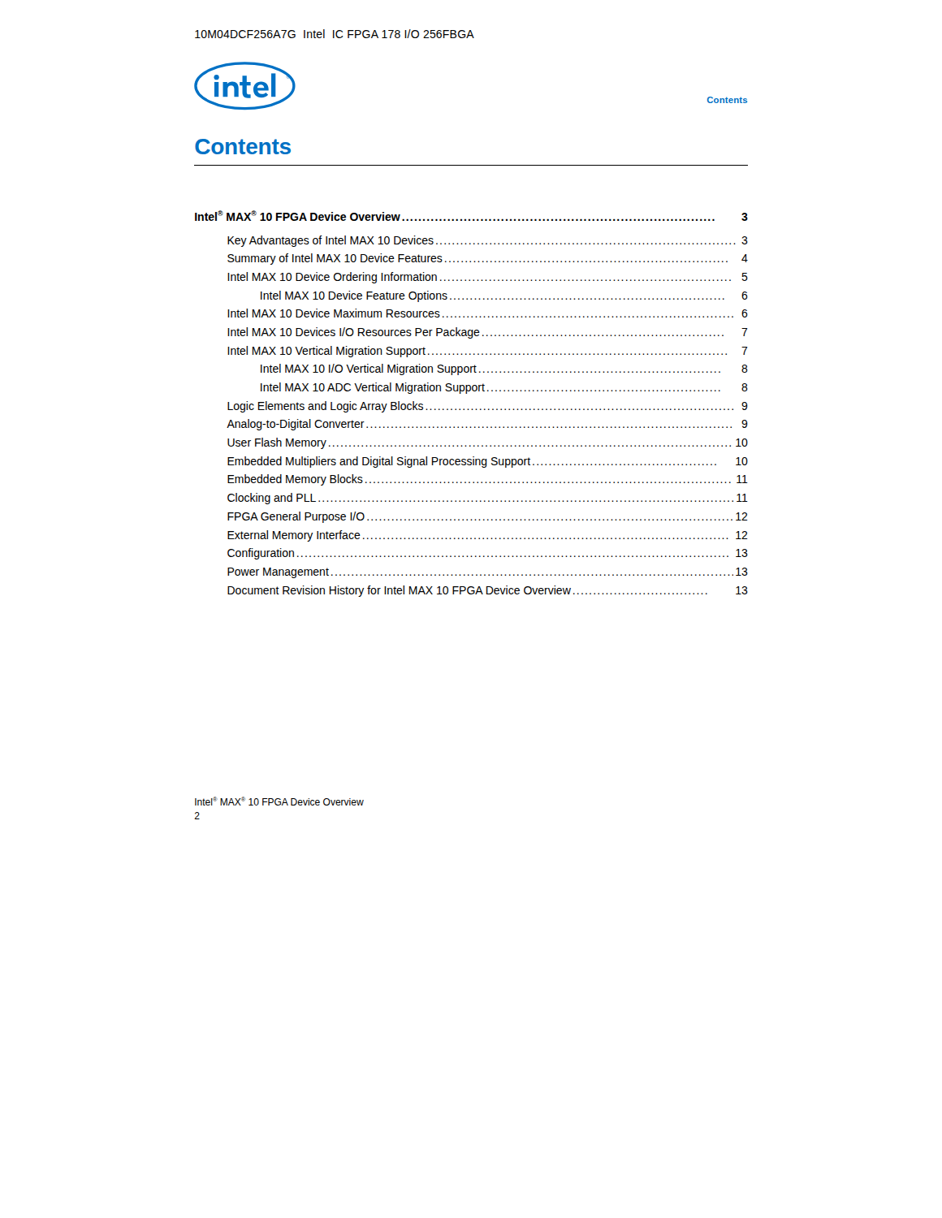10M04DCF256A7G Intel IC FPGA 178 I/O 256FBGA
®
Contents
Contents
Intel® MAX® 10 FPGA Device Overview ............................................................................ 3
Key Advantages of Intel MAX 10 Devices ......................................................................... 3
Summary of Intel MAX 10 Device Features ..................................................................... 4
Intel MAX 10 Device Ordering Information ....................................................................... 5
Intel MAX 10 Device Feature Options ................................................................... 6
Intel MAX 10 Device Maximum Resources ....................................................................... 6
Intel MAX 10 Devices I/O Resources Per Package ........................................................... 7
Intel MAX 10 Vertical Migration Support ......................................................................... 7
Intel MAX 10 I/O Vertical Migration Support ........................................................... 8
Intel MAX 10 ADC Vertical Migration Support ......................................................... 8
Logic Elements and Logic Array Blocks ........................................................................... 9
Analog-to-Digital Converter ......................................................................................... 9
User Flash Memory .................................................................................................. 10
Embedded Multipliers and Digital Signal Processing Support ............................................. 10
Embedded Memory Blocks ......................................................................................... 11
Clocking and PLL ..................................................................................................... 11
FPGA General Purpose I/O ......................................................................................... 12
External Memory Interface ......................................................................................... 12
Configuration ......................................................................................................... 13
Power Management .................................................................................................. 13
Document Revision History for Intel MAX 10 FPGA Device Overview ................................. 13
Intel® MAX® 10 FPGA Device Overview
2